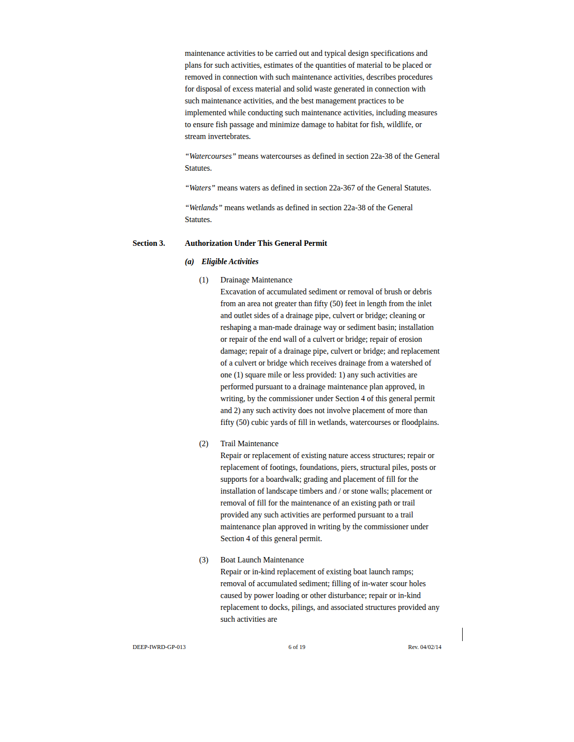maintenance activities to be carried out and typical design specifications and plans for such activities, estimates of the quantities of material to be placed or removed in connection with such maintenance activities, describes procedures for disposal of excess material and solid waste generated in connection with such maintenance activities, and the best management practices to be implemented while conducting such maintenance activities, including measures to ensure fish passage and minimize damage to habitat for fish, wildlife, or stream invertebrates.
“Watercourses” means watercourses as defined in section 22a-38 of the General Statutes.
“Waters” means waters as defined in section 22a-367 of the General Statutes.
“Wetlands” means wetlands as defined in section 22a-38 of the General Statutes.
Section 3. Authorization Under This General Permit
(a) Eligible Activities
(1) Drainage Maintenance Excavation of accumulated sediment or removal of brush or debris from an area not greater than fifty (50) feet in length from the inlet and outlet sides of a drainage pipe, culvert or bridge; cleaning or reshaping a man-made drainage way or sediment basin; installation or repair of the end wall of a culvert or bridge; repair of erosion damage; repair of a drainage pipe, culvert or bridge; and replacement of a culvert or bridge which receives drainage from a watershed of one (1) square mile or less provided: 1) any such activities are performed pursuant to a drainage maintenance plan approved, in writing, by the commissioner under Section 4 of this general permit and 2) any such activity does not involve placement of more than fifty (50) cubic yards of fill in wetlands, watercourses or floodplains.
(2) Trail Maintenance Repair or replacement of existing nature access structures; repair or replacement of footings, foundations, piers, structural piles, posts or supports for a boardwalk; grading and placement of fill for the installation of landscape timbers and / or stone walls; placement or removal of fill for the maintenance of an existing path or trail provided any such activities are performed pursuant to a trail maintenance plan approved in writing by the commissioner under Section 4 of this general permit.
(3) Boat Launch Maintenance Repair or in-kind replacement of existing boat launch ramps; removal of accumulated sediment; filling of in-water scour holes caused by power loading or other disturbance; repair or in-kind replacement to docks, pilings, and associated structures provided any such activities are
DEEP-IWRD-GP-013 6 of 19 Rev. 04/02/14